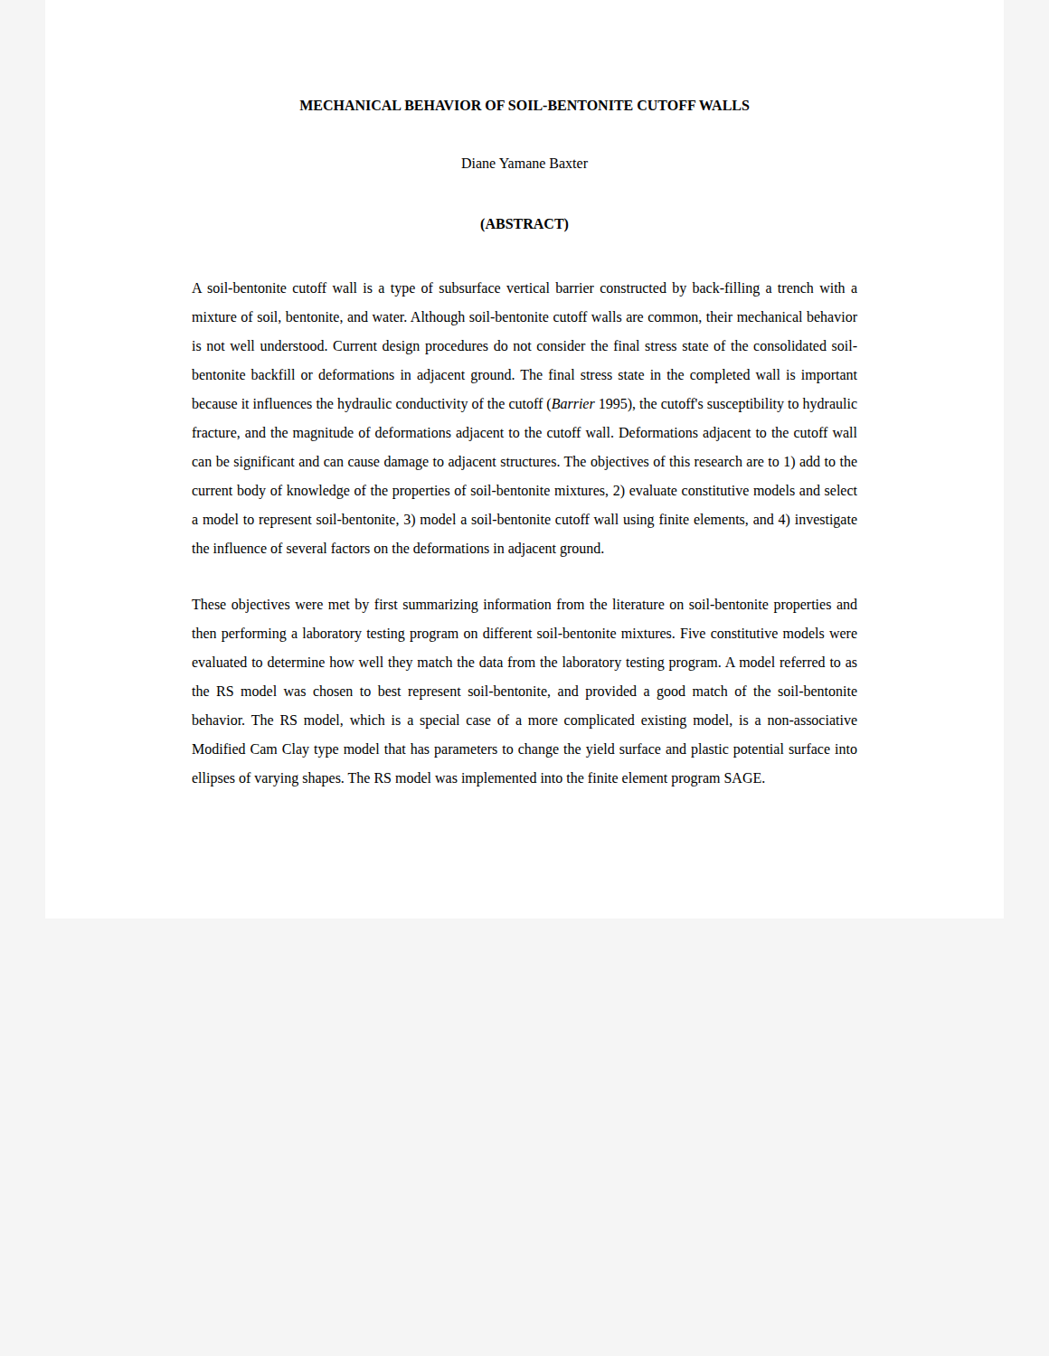Mechanical Behavior of Soil-Bentonite Cutoff Walls
Diane Yamane Baxter
(ABSTRACT)
A soil-bentonite cutoff wall is a type of subsurface vertical barrier constructed by back-filling a trench with a mixture of soil, bentonite, and water. Although soil-bentonite cutoff walls are common, their mechanical behavior is not well understood. Current design procedures do not consider the final stress state of the consolidated soil-bentonite backfill or deformations in adjacent ground. The final stress state in the completed wall is important because it influences the hydraulic conductivity of the cutoff (Barrier 1995), the cutoff's susceptibility to hydraulic fracture, and the magnitude of deformations adjacent to the cutoff wall. Deformations adjacent to the cutoff wall can be significant and can cause damage to adjacent structures. The objectives of this research are to 1) add to the current body of knowledge of the properties of soil-bentonite mixtures, 2) evaluate constitutive models and select a model to represent soil-bentonite, 3) model a soil-bentonite cutoff wall using finite elements, and 4) investigate the influence of several factors on the deformations in adjacent ground.
These objectives were met by first summarizing information from the literature on soil-bentonite properties and then performing a laboratory testing program on different soil-bentonite mixtures. Five constitutive models were evaluated to determine how well they match the data from the laboratory testing program. A model referred to as the RS model was chosen to best represent soil-bentonite, and provided a good match of the soil-bentonite behavior. The RS model, which is a special case of a more complicated existing model, is a non-associative Modified Cam Clay type model that has parameters to change the yield surface and plastic potential surface into ellipses of varying shapes. The RS model was implemented into the finite element program SAGE.